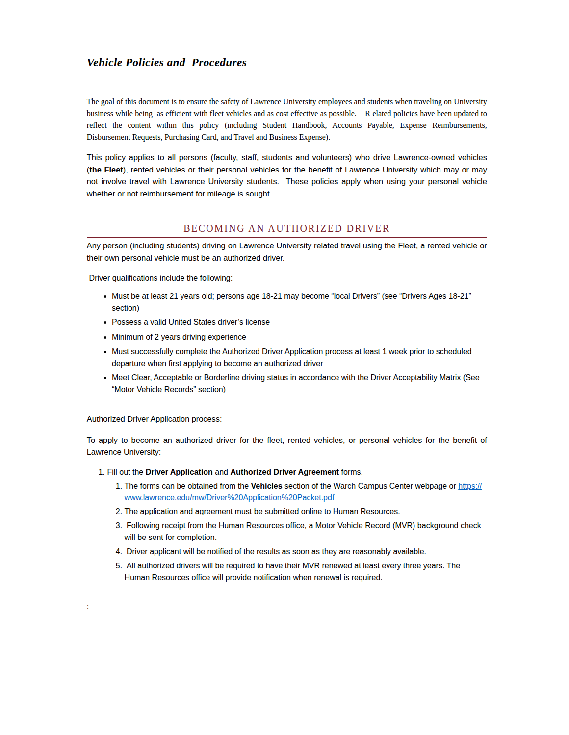Vehicle Policies and Procedures
The goal of this document is to ensure the safety of Lawrence University employees and students when traveling on University business while being as efficient with fleet vehicles and as cost effective as possible. R elated policies have been updated to reflect the content within this policy (including Student Handbook, Accounts Payable, Expense Reimbursements, Disbursement Requests, Purchasing Card, and Travel and Business Expense).
This policy applies to all persons (faculty, staff, students and volunteers) who drive Lawrence-owned vehicles (the Fleet), rented vehicles or their personal vehicles for the benefit of Lawrence University which may or may not involve travel with Lawrence University students. These policies apply when using your personal vehicle whether or not reimbursement for mileage is sought.
BECOMING AN AUTHORIZED DRIVER
Any person (including students) driving on Lawrence University related travel using the Fleet, a rented vehicle or their own personal vehicle must be an authorized driver.
Driver qualifications include the following:
Must be at least 21 years old; persons age 18-21 may become “local Drivers” (see “Drivers Ages 18-21” section)
Possess a valid United States driver’s license
Minimum of 2 years driving experience
Must successfully complete the Authorized Driver Application process at least 1 week prior to scheduled departure when first applying to become an authorized driver
Meet Clear, Acceptable or Borderline driving status in accordance with the Driver Acceptability Matrix (See “Motor Vehicle Records” section)
Authorized Driver Application process:
To apply to become an authorized driver for the fleet, rented vehicles, or personal vehicles for the benefit of Lawrence University:
Fill out the Driver Application and Authorized Driver Agreement forms.
The forms can be obtained from the Vehicles section of the Warch Campus Center webpage or https://www.lawrence.edu/mw/Driver%20Application%20Packet.pdf
The application and agreement must be submitted online to Human Resources.
Following receipt from the Human Resources office, a Motor Vehicle Record (MVR) background check will be sent for completion.
Driver applicant will be notified of the results as soon as they are reasonably available.
All authorized drivers will be required to have their MVR renewed at least every three years. The Human Resources office will provide notification when renewal is required.
: